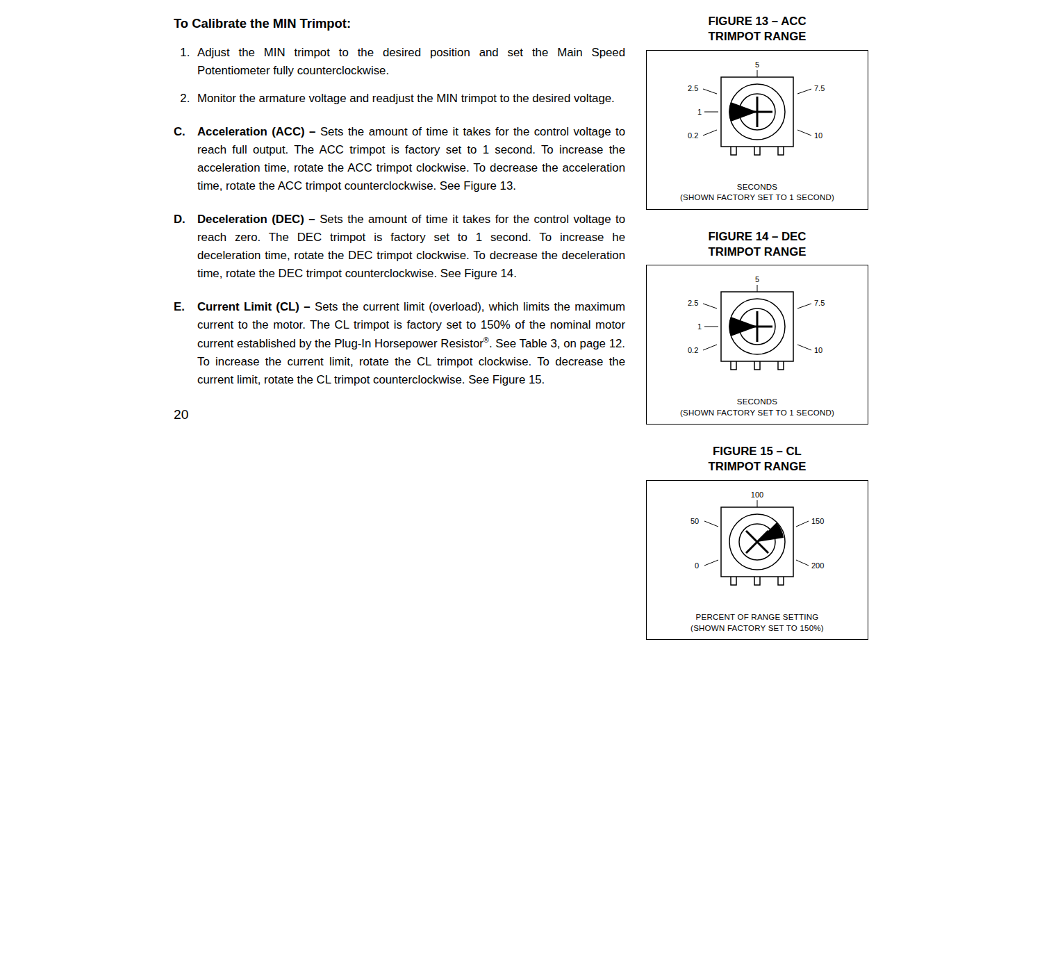To Calibrate the MIN Trimpot:
Adjust the MIN trimpot to the desired position and set the Main Speed Potentiometer fully counterclockwise.
Monitor the armature voltage and readjust the MIN trimpot to the desired voltage.
C.
Acceleration (ACC) – Sets the amount of time it takes for the control voltage to reach full output. The ACC trimpot is factory set to 1 second. To increase the acceleration time, rotate the ACC trimpot clockwise. To decrease the acceleration time, rotate the ACC trimpot counterclockwise. See Figure 13.
D.
Deceleration (DEC) – Sets the amount of time it takes for the control voltage to reach zero. The DEC trimpot is factory set to 1 second. To increase he deceleration time, rotate the DEC trimpot clockwise. To decrease the deceleration time, rotate the DEC trimpot counterclockwise. See Figure 14.
E.
Current Limit (CL) – Sets the current limit (overload), which limits the maximum current to the motor. The CL trimpot is factory set to 150% of the nominal motor current established by the Plug-In Horsepower Resistor®. See Table 3, on page 12. To increase the current limit, rotate the CL trimpot clockwise. To decrease the current limit, rotate the CL trimpot counterclockwise. See Figure 15.
20
FIGURE 13 – ACC
TRIMPOT RANGE
5 2.5 1 0.2 7.5 10
SECONDS (SHOWN FACTORY SET TO 1 SECOND)
FIGURE 14 – DEC
TRIMPOT RANGE
5 2.5 1 0.2 7.5 10
SECONDS (SHOWN FACTORY SET TO 1 SECOND)
FIGURE 15 – CL
TRIMPOT RANGE
100 50 0 150 200
PERCENT OF RANGE SETTING (SHOWN FACTORY SET TO 150%)